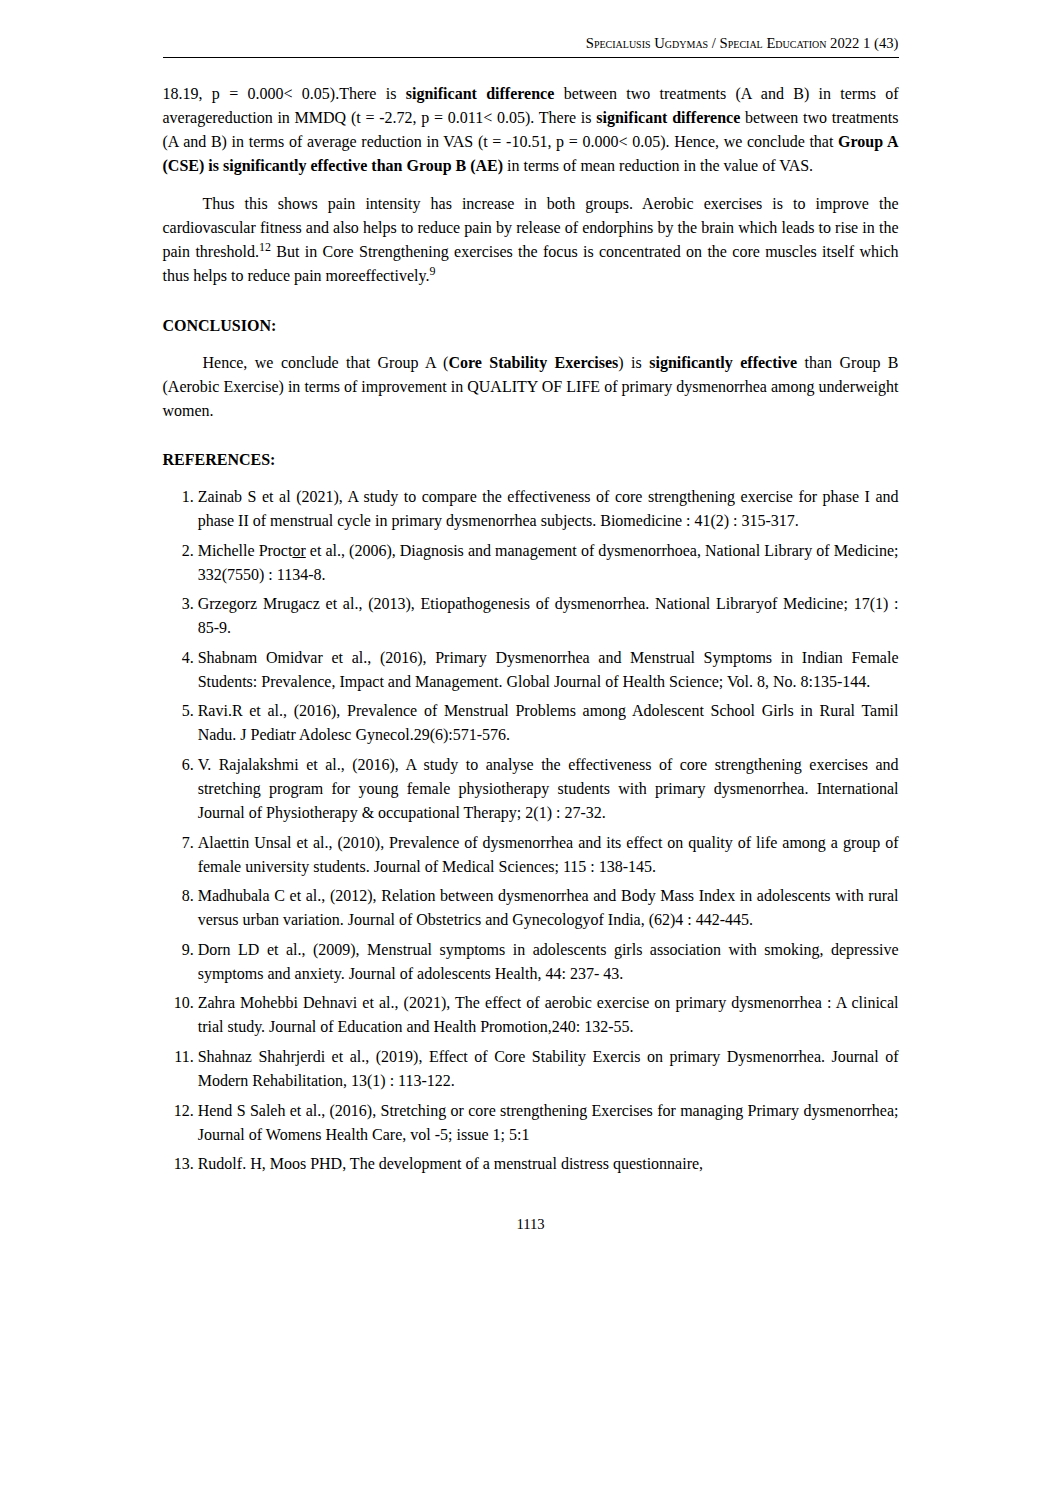Specialusis Ugdymas / Special Education 2022 1 (43)
18.19, p = 0.000< 0.05).There is significant difference between two treatments (A and B) in terms of averagereduction in MMDQ (t = -2.72, p = 0.011< 0.05). There is significant difference between two treatments (A and B) in terms of average reduction in VAS (t = -10.51, p = 0.000< 0.05). Hence, we conclude that Group A (CSE) is significantly effective than Group B (AE) in terms of mean reduction in the value of VAS.
Thus this shows pain intensity has increase in both groups. Aerobic exercises is to improve the cardiovascular fitness and also helps to reduce pain by release of endorphins by the brain which leads to rise in the pain threshold.12 But in Core Strengthening exercises the focus is concentrated on the core muscles itself which thus helps to reduce pain moreeffectively.9
CONCLUSION:
Hence, we conclude that Group A (Core Stability Exercises) is significantly effective than Group B (Aerobic Exercise) in terms of improvement in QUALITY OF LIFE of primary dysmenorrhea among underweight women.
REFERENCES:
Zainab S et al (2021), A study to compare the effectiveness of core strengthening exercise for phase I and phase II of menstrual cycle in primary dysmenorrhea subjects. Biomedicine : 41(2) : 315-317.
Michelle Proctor et al., (2006), Diagnosis and management of dysmenorrhoea, National Library of Medicine; 332(7550) : 1134-8.
Grzegorz Mrugacz et al., (2013), Etiopathogenesis of dysmenorrhea. National Libraryof Medicine; 17(1) : 85-9.
Shabnam Omidvar et al., (2016), Primary Dysmenorrhea and Menstrual Symptoms in Indian Female Students: Prevalence, Impact and Management. Global Journal of Health Science; Vol. 8, No. 8:135-144.
Ravi.R et al., (2016), Prevalence of Menstrual Problems among Adolescent School Girls in Rural Tamil Nadu. J Pediatr Adolesc Gynecol.29(6):571-576.
V. Rajalakshmi et al., (2016), A study to analyse the effectiveness of core strengthening exercises and stretching program for young female physiotherapy students with primary dysmenorrhea. International Journal of Physiotherapy & occupational Therapy; 2(1) : 27-32.
Alaettin Unsal et al., (2010), Prevalence of dysmenorrhea and its effect on quality of life among a group of female university students. Journal of Medical Sciences; 115 : 138-145.
Madhubala C et al., (2012), Relation between dysmenorrhea and Body Mass Index in adolescents with rural versus urban variation. Journal of Obstetrics and Gynecologyof India, (62)4 : 442-445.
Dorn LD et al., (2009), Menstrual symptoms in adolescents girls association with smoking, depressive symptoms and anxiety. Journal of adolescents Health, 44: 237- 43.
Zahra Mohebbi Dehnavi et al., (2021), The effect of aerobic exercise on primary dysmenorrhea : A clinical trial study. Journal of Education and Health Promotion,240: 132-55.
Shahnaz Shahrjerdi et al., (2019), Effect of Core Stability Exercis on primary Dysmenorrhea. Journal of Modern Rehabilitation, 13(1) : 113-122.
Hend S Saleh et al., (2016), Stretching or core strengthening Exercises for managing Primary dysmenorrhea; Journal of Womens Health Care, vol -5; issue 1; 5:1
Rudolf. H, Moos PHD, The development of a menstrual distress questionnaire,
1113